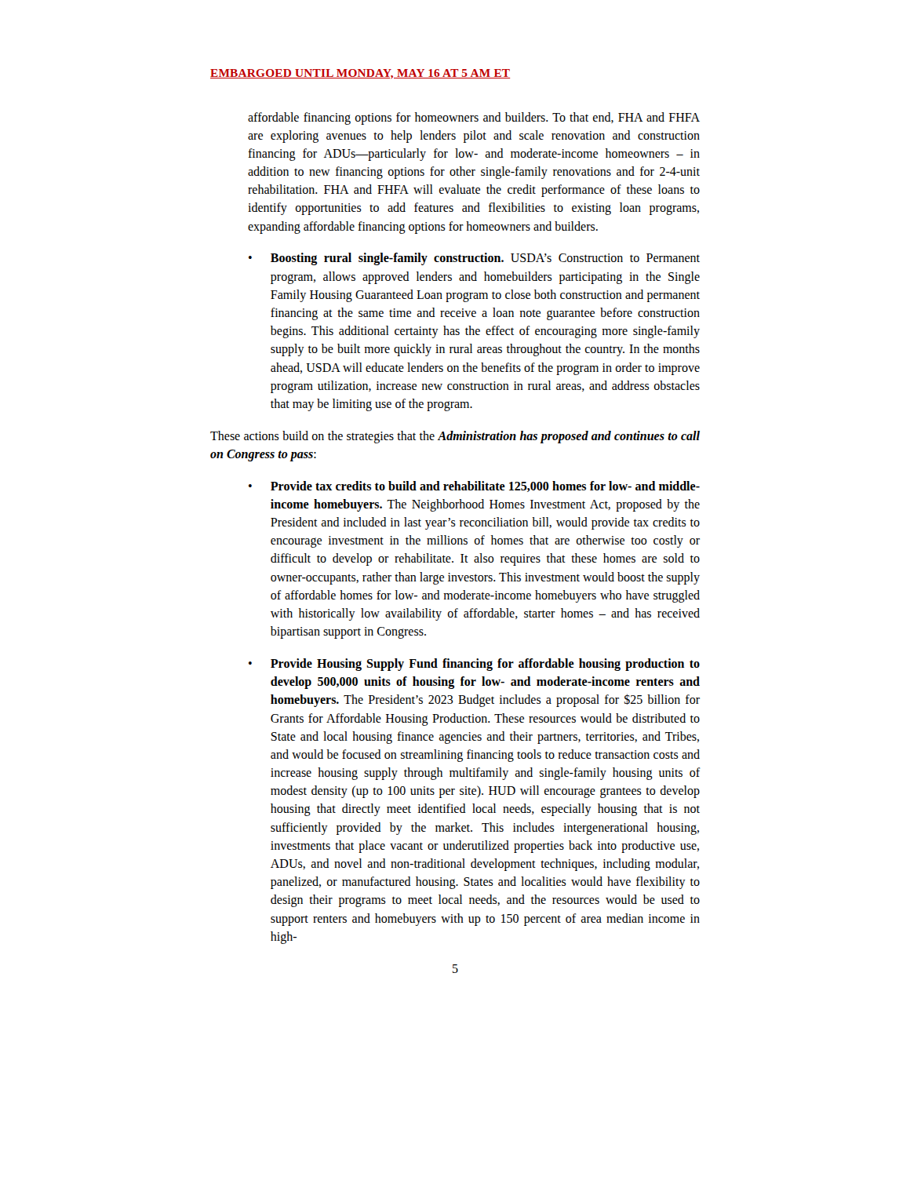EMBARGOED UNTIL MONDAY, MAY 16 AT 5 AM ET
affordable financing options for homeowners and builders. To that end, FHA and FHFA are exploring avenues to help lenders pilot and scale renovation and construction financing for ADUs—particularly for low- and moderate-income homeowners – in addition to new financing options for other single-family renovations and for 2-4-unit rehabilitation. FHA and FHFA will evaluate the credit performance of these loans to identify opportunities to add features and flexibilities to existing loan programs, expanding affordable financing options for homeowners and builders.
Boosting rural single-family construction. USDA’s Construction to Permanent program, allows approved lenders and homebuilders participating in the Single Family Housing Guaranteed Loan program to close both construction and permanent financing at the same time and receive a loan note guarantee before construction begins. This additional certainty has the effect of encouraging more single-family supply to be built more quickly in rural areas throughout the country. In the months ahead, USDA will educate lenders on the benefits of the program in order to improve program utilization, increase new construction in rural areas, and address obstacles that may be limiting use of the program.
These actions build on the strategies that the Administration has proposed and continues to call on Congress to pass:
Provide tax credits to build and rehabilitate 125,000 homes for low- and middle-income homebuyers. The Neighborhood Homes Investment Act, proposed by the President and included in last year’s reconciliation bill, would provide tax credits to encourage investment in the millions of homes that are otherwise too costly or difficult to develop or rehabilitate. It also requires that these homes are sold to owner-occupants, rather than large investors. This investment would boost the supply of affordable homes for low- and moderate-income homebuyers who have struggled with historically low availability of affordable, starter homes – and has received bipartisan support in Congress.
Provide Housing Supply Fund financing for affordable housing production to develop 500,000 units of housing for low- and moderate-income renters and homebuyers. The President’s 2023 Budget includes a proposal for $25 billion for Grants for Affordable Housing Production. These resources would be distributed to State and local housing finance agencies and their partners, territories, and Tribes, and would be focused on streamlining financing tools to reduce transaction costs and increase housing supply through multifamily and single-family housing units of modest density (up to 100 units per site). HUD will encourage grantees to develop housing that directly meet identified local needs, especially housing that is not sufficiently provided by the market. This includes intergenerational housing, investments that place vacant or underutilized properties back into productive use, ADUs, and novel and non-traditional development techniques, including modular, panelized, or manufactured housing. States and localities would have flexibility to design their programs to meet local needs, and the resources would be used to support renters and homebuyers with up to 150 percent of area median income in high-
5